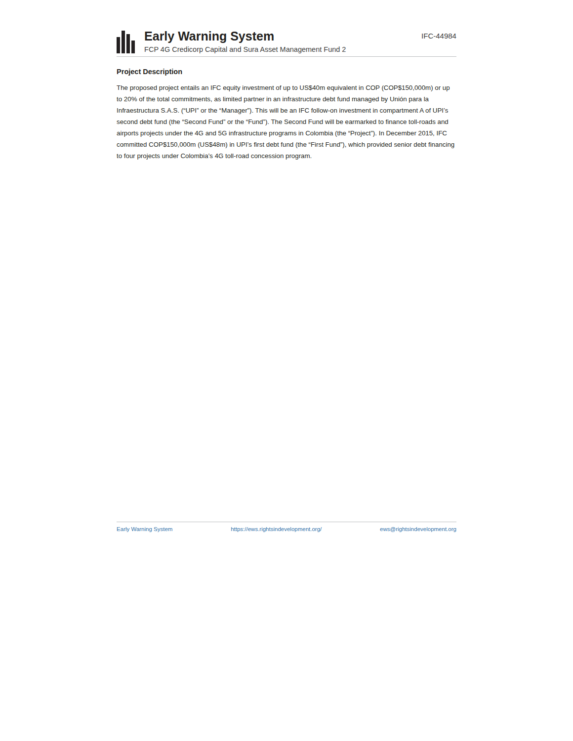Early Warning System
FCP 4G Credicorp Capital and Sura Asset Management Fund 2
IFC-44984
Project Description
The proposed project entails an IFC equity investment of up to US$40m equivalent in COP (COP$150,000m) or up to 20% of the total commitments, as limited partner in an infrastructure debt fund managed by Unión para la Infraestructura S.A.S. (“UPI” or the “Manager”). This will be an IFC follow-on investment in compartment A of UPI’s second debt fund (the “Second Fund” or the “Fund”). The Second Fund will be earmarked to finance toll-roads and airports projects under the 4G and 5G infrastructure programs in Colombia (the “Project”). In December 2015, IFC committed COP$150,000m (US$48m) in UPI’s first debt fund (the “First Fund”), which provided senior debt financing to four projects under Colombia’s 4G toll-road concession program.
Early Warning System
https://ews.rightsindevelopment.org/
ews@rightsindevelopment.org